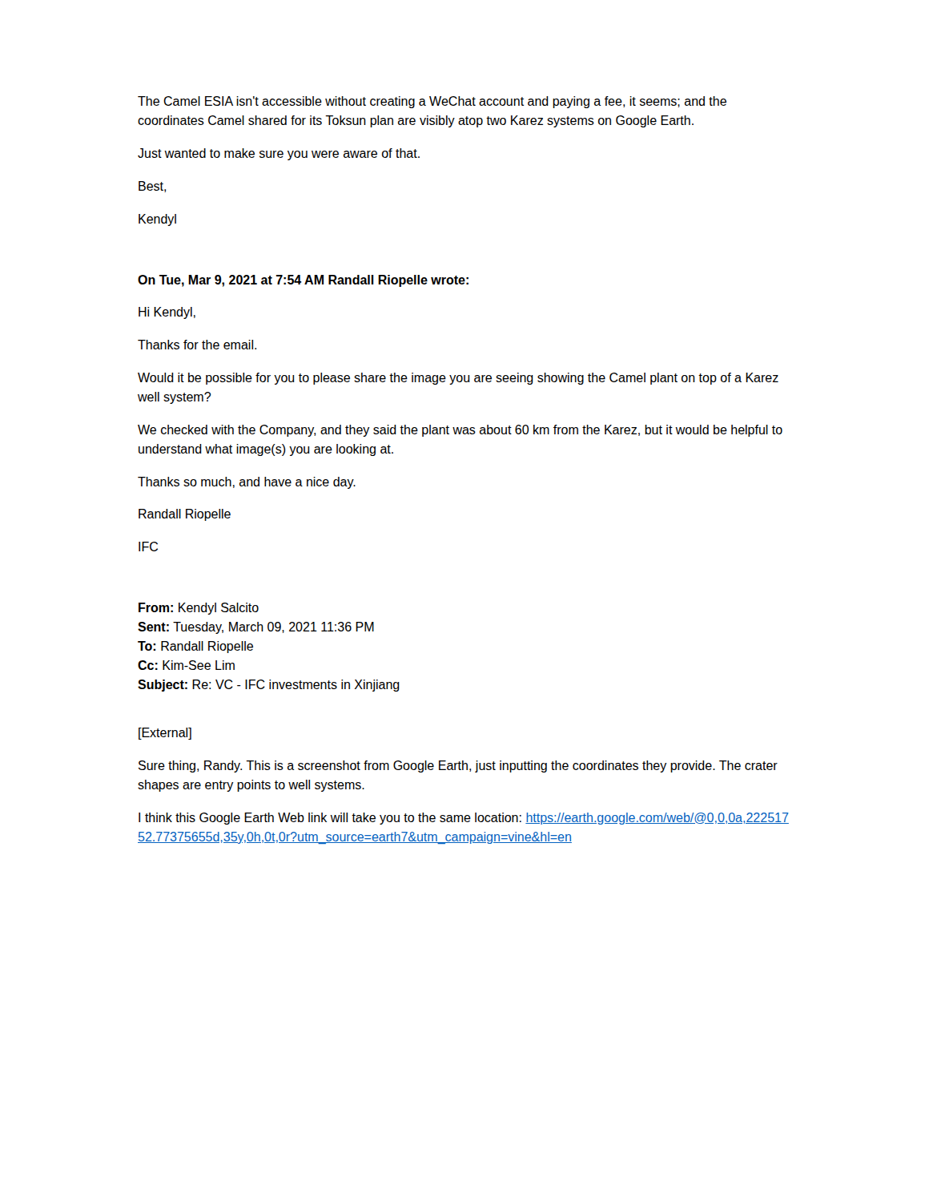The Camel ESIA isn't accessible without creating a WeChat account and paying a fee, it seems; and the coordinates Camel shared for its Toksun plan are visibly atop two Karez systems on Google Earth.
Just wanted to make sure you were aware of that.
Best,
Kendyl
On Tue, Mar 9, 2021 at 7:54 AM Randall Riopelle wrote:
Hi Kendyl,
Thanks for the email.
Would it be possible for you to please share the image you are seeing showing the Camel plant on top of a Karez well system?
We checked with the Company, and they said the plant was about 60 km from the Karez, but it would be helpful to understand what image(s) you are looking at.
Thanks so much, and have a nice day.
Randall Riopelle
IFC
From: Kendyl Salcito Sent: Tuesday, March 09, 2021 11:36 PM To: Randall Riopelle Cc: Kim-See Lim Subject: Re: VC - IFC investments in Xinjiang
[External]
Sure thing, Randy. This is a screenshot from Google Earth, just inputting the coordinates they provide. The crater shapes are entry points to well systems.
I think this Google Earth Web link will take you to the same location: https://earth.google.com/web/@0,0,0a,22251752.77375655d,35y,0h,0t,0r?utm_source=earth7&utm_campaign=vine&hl=en